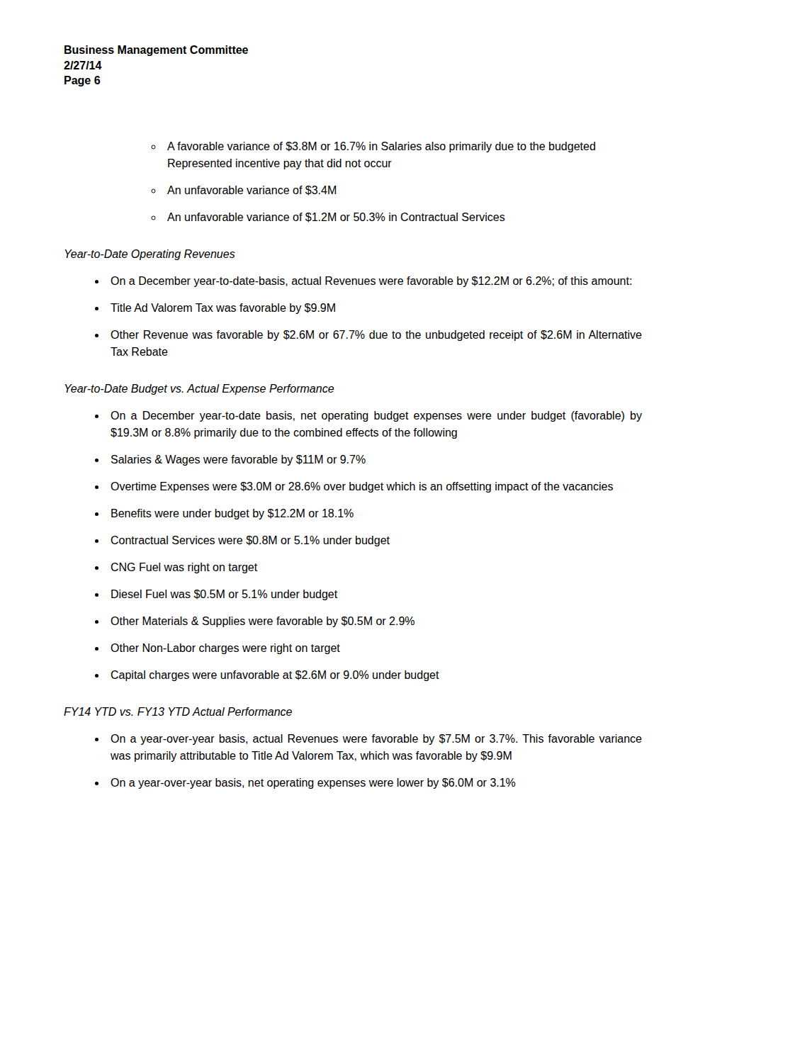Business Management Committee
2/27/14
Page 6
A favorable variance of $3.8M or 16.7% in Salaries also primarily due to the budgeted Represented incentive pay that did not occur
An unfavorable variance of $3.4M
An unfavorable variance of $1.2M or 50.3% in Contractual Services
Year-to-Date Operating Revenues
On a December year-to-date-basis, actual Revenues were favorable by $12.2M or 6.2%; of this amount:
Title Ad Valorem Tax was favorable by $9.9M
Other Revenue was favorable by $2.6M or 67.7% due to the unbudgeted receipt of $2.6M in Alternative Tax Rebate
Year-to-Date Budget vs. Actual Expense Performance
On a December year-to-date basis, net operating budget expenses were under budget (favorable) by $19.3M or 8.8% primarily due to the combined effects of the following
Salaries & Wages were favorable by $11M or 9.7%
Overtime Expenses were $3.0M or 28.6% over budget which is an offsetting impact of the vacancies
Benefits were under budget by $12.2M or 18.1%
Contractual Services were $0.8M or 5.1% under budget
CNG Fuel was right on target
Diesel Fuel was $0.5M or 5.1% under budget
Other Materials & Supplies were favorable by $0.5M or 2.9%
Other Non-Labor charges were right on target
Capital charges were unfavorable at $2.6M or 9.0% under budget
FY14 YTD vs. FY13 YTD Actual Performance
On a year-over-year basis, actual Revenues were favorable by $7.5M or 3.7%. This favorable variance was primarily attributable to Title Ad Valorem Tax, which was favorable by $9.9M
On a year-over-year basis, net operating expenses were lower by $6.0M or 3.1%